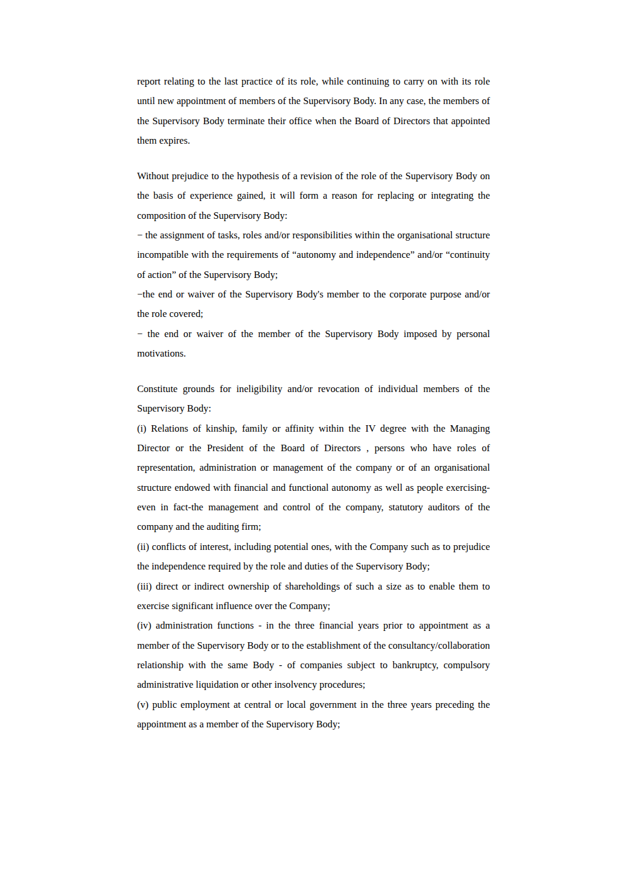report relating to the last practice of its role, while continuing to carry on with its role until new appointment of members of the Supervisory Body. In any case, the members of the Supervisory Body terminate their office when the Board of Directors that appointed them expires.
Without prejudice to the hypothesis of a revision of the role of the Supervisory Body on the basis of experience gained, it will form a reason for replacing or integrating the composition of the Supervisory Body:
− the assignment of tasks, roles and/or responsibilities within the organisational structure incompatible with the requirements of “autonomy and independence” and/or “continuity of action” of the Supervisory Body;
−the end or waiver of the Supervisory Body's member to the corporate purpose and/or the role covered;
− the end or waiver of the member of the Supervisory Body imposed by personal motivations.
Constitute grounds for ineligibility and/or revocation of individual members of the Supervisory Body:
(i) Relations of kinship, family or affinity within the IV degree with the Managing Director or the President of the Board of Directors , persons who have roles of representation, administration or management of the company or of an organisational structure endowed with financial and functional autonomy as well as people exercising-even in fact-the management and control of the company, statutory auditors of the company and the auditing firm;
(ii) conflicts of interest, including potential ones, with the Company such as to prejudice the independence required by the role and duties of the Supervisory Body;
(iii) direct or indirect ownership of shareholdings of such a size as to enable them to exercise significant influence over the Company;
(iv) administration functions - in the three financial years prior to appointment as a member of the Supervisory Body or to the establishment of the consultancy/collaboration relationship with the same Body - of companies subject to bankruptcy, compulsory administrative liquidation or other insolvency procedures;
(v) public employment at central or local government in the three years preceding the appointment as a member of the Supervisory Body;